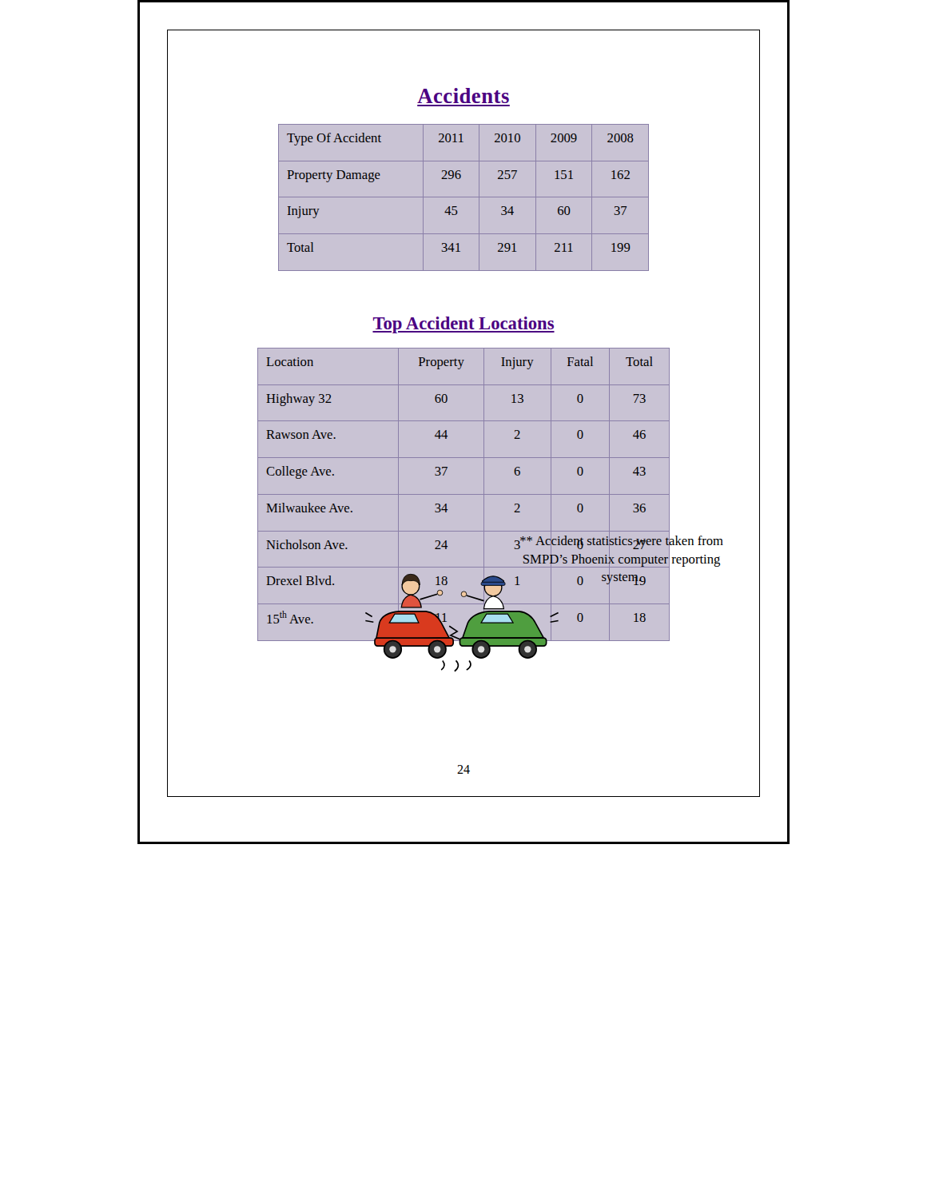Accidents
| Type Of Accident | 2011 | 2010 | 2009 | 2008 |
| --- | --- | --- | --- | --- |
| Property Damage | 296 | 257 | 151 | 162 |
| Injury | 45 | 34 | 60 | 37 |
| Total | 341 | 291 | 211 | 199 |
Top Accident Locations
| Location | Property | Injury | Fatal | Total |
| --- | --- | --- | --- | --- |
| Highway 32 | 60 | 13 | 0 | 73 |
| Rawson Ave. | 44 | 2 | 0 | 46 |
| College Ave. | 37 | 6 | 0 | 43 |
| Milwaukee Ave. | 34 | 2 | 0 | 36 |
| Nicholson Ave. | 24 | 3 | 0 | 27 |
| Drexel Blvd. | 18 | 1 | 0 | 19 |
| 15 th Ave. | 11 | 7 | 0 | 18 |
** Accident statistics were taken from SMPD’s Phoenix computer reporting system.
24